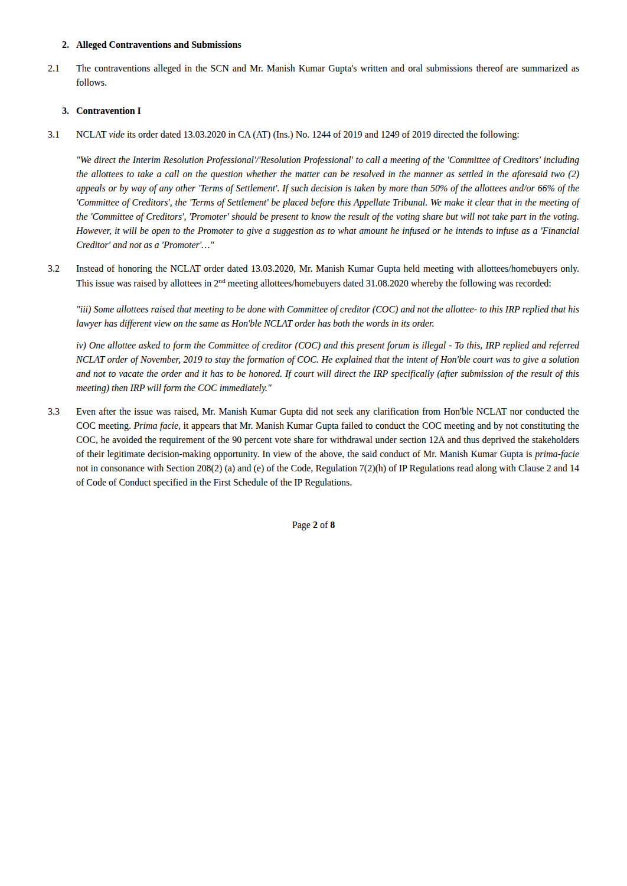2. Alleged Contraventions and Submissions
2.1 The contraventions alleged in the SCN and Mr. Manish Kumar Gupta's written and oral submissions thereof are summarized as follows.
3. Contravention I
3.1 NCLAT vide its order dated 13.03.2020 in CA (AT) (Ins.) No. 1244 of 2019 and 1249 of 2019 directed the following:
"We direct the Interim Resolution Professional'/'Resolution Professional' to call a meeting of the 'Committee of Creditors' including the allottees to take a call on the question whether the matter can be resolved in the manner as settled in the aforesaid two (2) appeals or by way of any other 'Terms of Settlement'. If such decision is taken by more than 50% of the allottees and/or 66% of the 'Committee of Creditors', the 'Terms of Settlement' be placed before this Appellate Tribunal. We make it clear that in the meeting of the 'Committee of Creditors', 'Promoter' should be present to know the result of the voting share but will not take part in the voting. However, it will be open to the Promoter to give a suggestion as to what amount he infused or he intends to infuse as a 'Financial Creditor' and not as a 'Promoter'…"
3.2 Instead of honoring the NCLAT order dated 13.03.2020, Mr. Manish Kumar Gupta held meeting with allottees/homebuyers only. This issue was raised by allottees in 2nd meeting allottees/homebuyers dated 31.08.2020 whereby the following was recorded:
"iii) Some allottees raised that meeting to be done with Committee of creditor (COC) and not the allottee- to this IRP replied that his lawyer has different view on the same as Hon'ble NCLAT order has both the words in its order.
iv) One allottee asked to form the Committee of creditor (COC) and this present forum is illegal - To this, IRP replied and referred NCLAT order of November, 2019 to stay the formation of COC. He explained that the intent of Hon'ble court was to give a solution and not to vacate the order and it has to be honored. If court will direct the IRP specifically (after submission of the result of this meeting) then IRP will form the COC immediately."
3.3 Even after the issue was raised, Mr. Manish Kumar Gupta did not seek any clarification from Hon'ble NCLAT nor conducted the COC meeting. Prima facie, it appears that Mr. Manish Kumar Gupta failed to conduct the COC meeting and by not constituting the COC, he avoided the requirement of the 90 percent vote share for withdrawal under section 12A and thus deprived the stakeholders of their legitimate decision-making opportunity. In view of the above, the said conduct of Mr. Manish Kumar Gupta is prima-facie not in consonance with Section 208(2) (a) and (e) of the Code, Regulation 7(2)(h) of IP Regulations read along with Clause 2 and 14 of Code of Conduct specified in the First Schedule of the IP Regulations.
Page 2 of 8